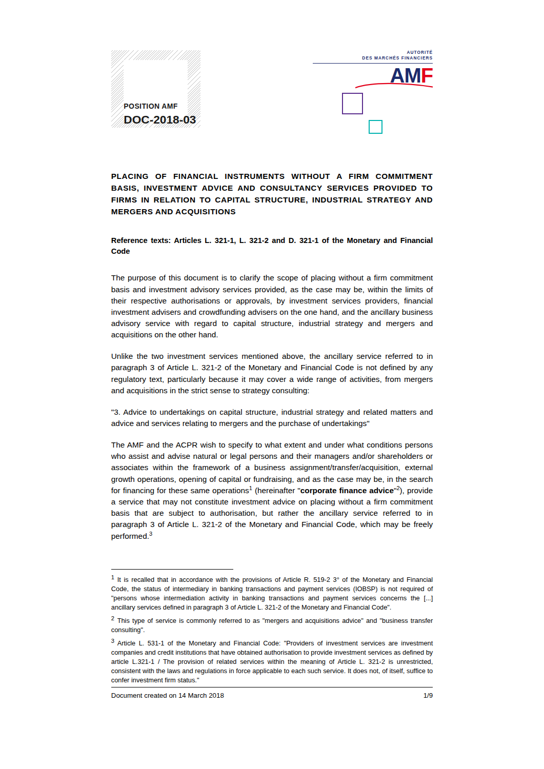POSITION AMF
DOC-2018-03
AUTORITÉ
DES MARCHÉS FINANCIERS
AMF
Placing of financial instruments without a firm commitment basis, investment advice and consultancy services provided to firms in relation to capital structure, industrial strategy and mergers and acquisitions
Reference texts: Articles L. 321-1, L. 321-2 and D. 321-1 of the Monetary and Financial Code
The purpose of this document is to clarify the scope of placing without a firm commitment basis and investment advisory services provided, as the case may be, within the limits of their respective authorisations or approvals, by investment services providers, financial investment advisers and crowdfunding advisers on the one hand, and the ancillary business advisory service with regard to capital structure, industrial strategy and mergers and acquisitions on the other hand.
Unlike the two investment services mentioned above, the ancillary service referred to in paragraph 3 of Article L. 321-2 of the Monetary and Financial Code is not defined by any regulatory text, particularly because it may cover a wide range of activities, from mergers and acquisitions in the strict sense to strategy consulting:
"3. Advice to undertakings on capital structure, industrial strategy and related matters and advice and services relating to mergers and the purchase of undertakings"
The AMF and the ACPR wish to specify to what extent and under what conditions persons who assist and advise natural or legal persons and their managers and/or shareholders or associates within the framework of a business assignment/transfer/acquisition, external growth operations, opening of capital or fundraising, and as the case may be, in the search for financing for these same operations1 (hereinafter "corporate finance advice"2), provide a service that may not constitute investment advice on placing without a firm commitment basis that are subject to authorisation, but rather the ancillary service referred to in paragraph 3 of Article L. 321-2 of the Monetary and Financial Code, which may be freely performed.3
1 It is recalled that in accordance with the provisions of Article R. 519-2 3° of the Monetary and Financial Code, the status of intermediary in banking transactions and payment services (IOBSP) is not required of "persons whose intermediation activity in banking transactions and payment services concerns the [...] ancillary services defined in paragraph 3 of Article L. 321-2 of the Monetary and Financial Code".
2 This type of service is commonly referred to as "mergers and acquisitions advice" and "business transfer consulting".
3 Article L. 531-1 of the Monetary and Financial Code: "Providers of investment services are investment companies and credit institutions that have obtained authorisation to provide investment services as defined by article L.321-1 / The provision of related services within the meaning of Article L. 321-2 is unrestricted, consistent with the laws and regulations in force applicable to each such service. It does not, of itself, suffice to confer investment firm status."
Document created on 14 March 2018 1/9